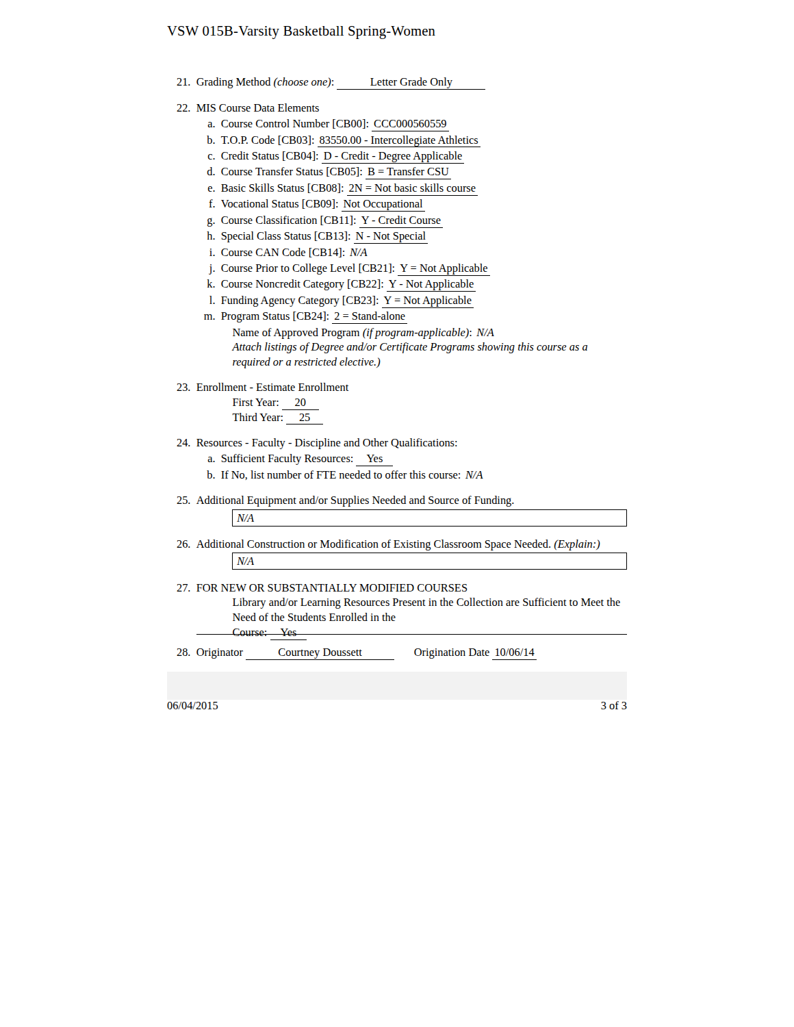VSW 015B-Varsity Basketball Spring-Women
21. Grading Method (choose one): Letter Grade Only
22. MIS Course Data Elements
a. Course Control Number [CB00]: CCC000560559
b. T.O.P. Code [CB03]: 83550.00 - Intercollegiate Athletics
c. Credit Status [CB04]: D - Credit - Degree Applicable
d. Course Transfer Status [CB05]: B = Transfer CSU
e. Basic Skills Status [CB08]: 2N = Not basic skills course
f. Vocational Status [CB09]: Not Occupational
g. Course Classification [CB11]: Y - Credit Course
h. Special Class Status [CB13]: N - Not Special
i. Course CAN Code [CB14]: N/A
j. Course Prior to College Level [CB21]: Y = Not Applicable
k. Course Noncredit Category [CB22]: Y - Not Applicable
l. Funding Agency Category [CB23]: Y = Not Applicable
m. Program Status [CB24]: 2 = Stand-alone
Name of Approved Program (if program-applicable): N/A
Attach listings of Degree and/or Certificate Programs showing this course as a required or a restricted elective.)
23. Enrollment - Estimate Enrollment
First Year: 20
Third Year: 25
24. Resources - Faculty - Discipline and Other Qualifications:
a. Sufficient Faculty Resources: Yes
b. If No, list number of FTE needed to offer this course: N/A
25. Additional Equipment and/or Supplies Needed and Source of Funding.
N/A
26. Additional Construction or Modification of Existing Classroom Space Needed. (Explain:)
N/A
27. FOR NEW OR SUBSTANTIALLY MODIFIED COURSES
Library and/or Learning Resources Present in the Collection are Sufficient to Meet the Need of the Students Enrolled in the
Course: Yes
28. Originator Courtney Doussett Origination Date 10/06/14
06/04/2015
3 of 3